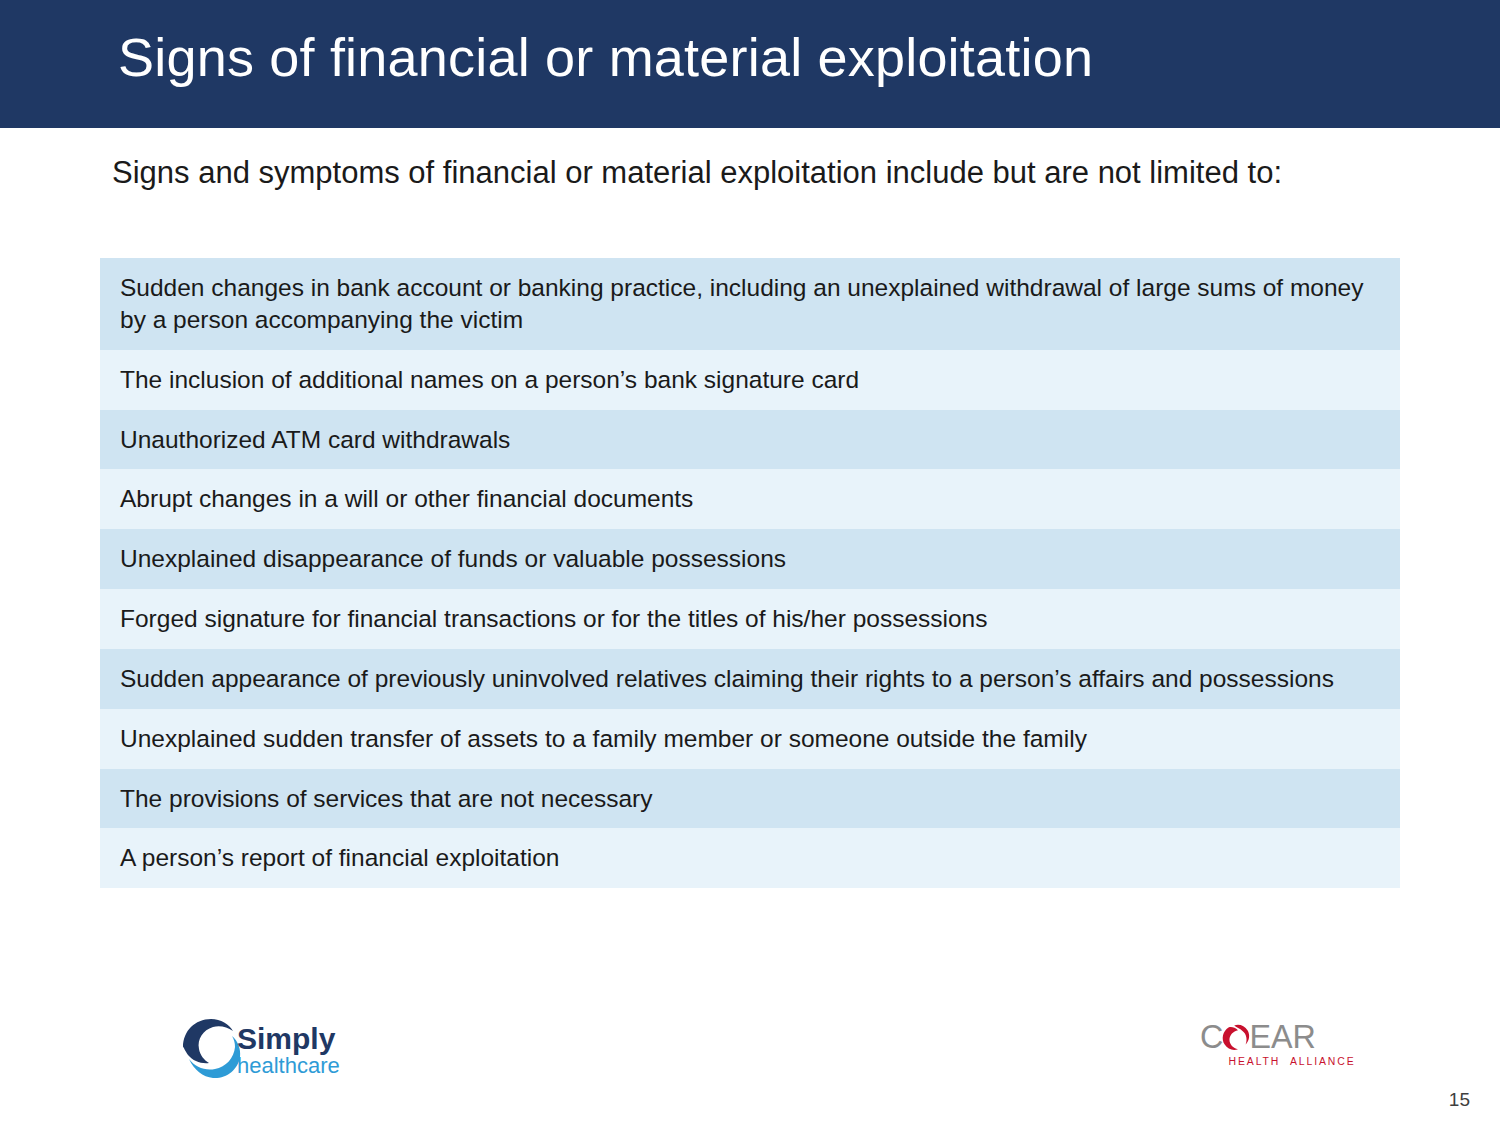Signs of financial or material exploitation
Signs and symptoms of financial or material exploitation include but are not limited to:
| Sudden changes in bank account or banking practice, including an unexplained withdrawal of large sums of money by a person accompanying the victim |
| The inclusion of additional names on a person’s bank signature card |
| Unauthorized ATM card withdrawals |
| Abrupt changes in a will or other financial documents |
| Unexplained disappearance of funds or valuable possessions |
| Forged signature for financial transactions or for the titles of his/her possessions |
| Sudden appearance of previously uninvolved relatives claiming their rights to a person’s affairs and possessions |
| Unexplained sudden transfer of assets to a family member or someone outside the family |
| The provisions of services that are not necessary |
| A person’s report of financial exploitation |
Simply healthcare C EAR HEALTH ALLIANCE
15